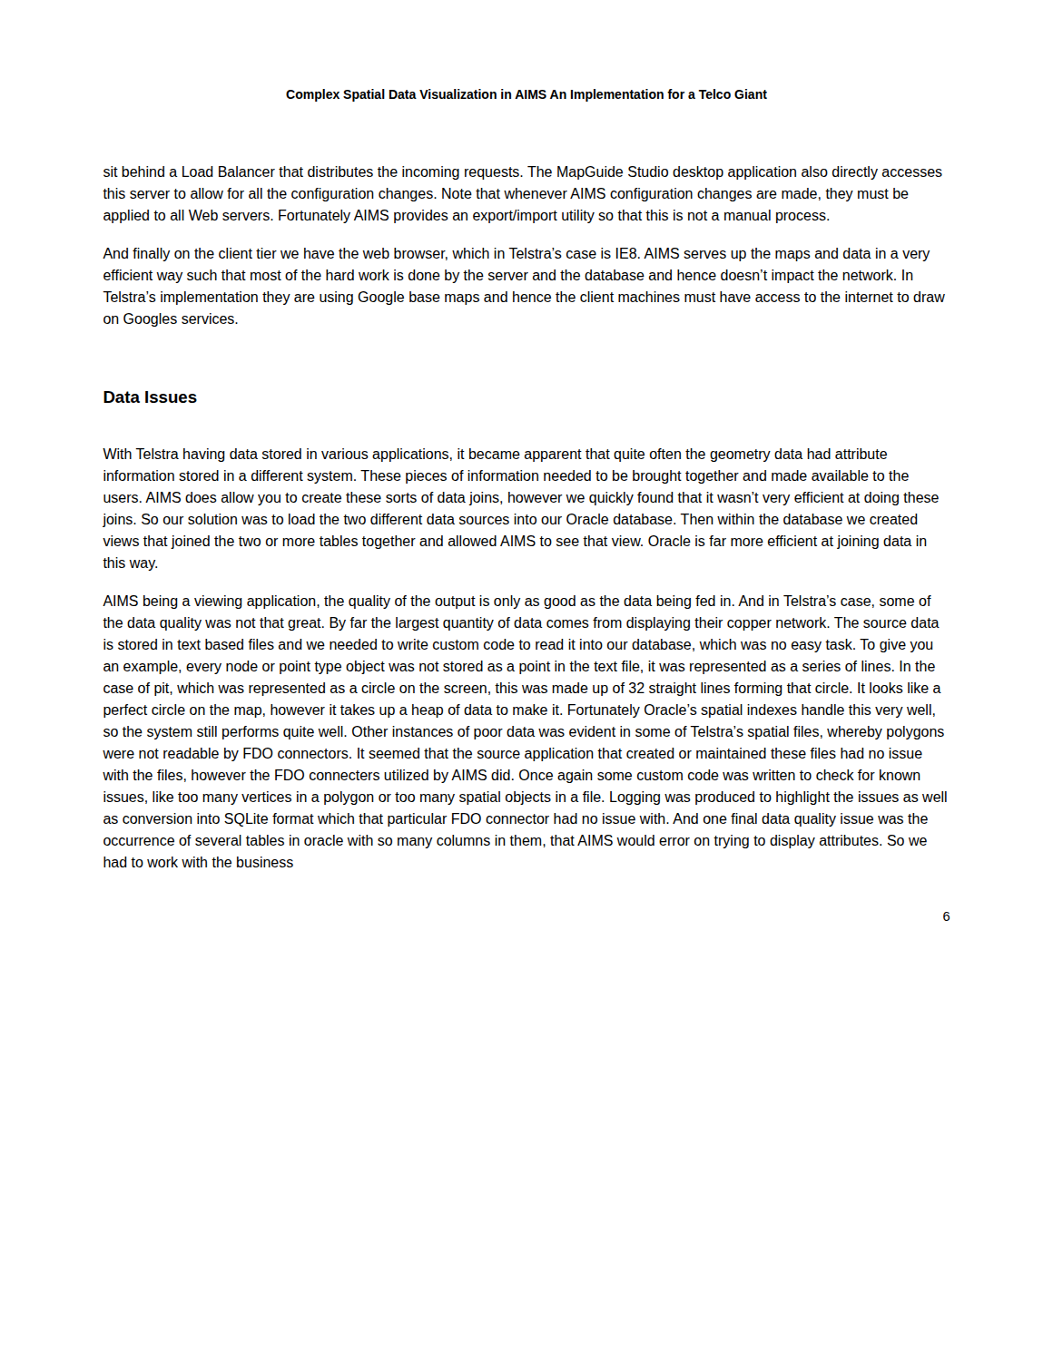Complex Spatial Data Visualization in AIMS An Implementation for a Telco Giant
sit behind a Load Balancer that distributes the incoming requests. The MapGuide Studio desktop application also directly accesses this server to allow for all the configuration changes. Note that whenever AIMS configuration changes are made, they must be applied to all Web servers. Fortunately AIMS provides an export/import utility so that this is not a manual process.
And finally on the client tier we have the web browser, which in Telstra’s case is IE8. AIMS serves up the maps and data in a very efficient way such that most of the hard work is done by the server and the database and hence doesn’t impact the network. In Telstra’s implementation they are using Google base maps and hence the client machines must have access to the internet to draw on Googles services.
Data Issues
With Telstra having data stored in various applications, it became apparent that quite often the geometry data had attribute information stored in a different system. These pieces of information needed to be brought together and made available to the users. AIMS does allow you to create these sorts of data joins, however we quickly found that it wasn’t very efficient at doing these joins. So our solution was to load the two different data sources into our Oracle database. Then within the database we created views that joined the two or more tables together and allowed AIMS to see that view. Oracle is far more efficient at joining data in this way.
AIMS being a viewing application, the quality of the output is only as good as the data being fed in. And in Telstra’s case, some of the data quality was not that great. By far the largest quantity of data comes from displaying their copper network. The source data is stored in text based files and we needed to write custom code to read it into our database, which was no easy task. To give you an example, every node or point type object was not stored as a point in the text file, it was represented as a series of lines. In the case of pit, which was represented as a circle on the screen, this was made up of 32 straight lines forming that circle. It looks like a perfect circle on the map, however it takes up a heap of data to make it. Fortunately Oracle’s spatial indexes handle this very well, so the system still performs quite well. Other instances of poor data was evident in some of Telstra’s spatial files, whereby polygons were not readable by FDO connectors. It seemed that the source application that created or maintained these files had no issue with the files, however the FDO connecters utilized by AIMS did. Once again some custom code was written to check for known issues, like too many vertices in a polygon or too many spatial objects in a file. Logging was produced to highlight the issues as well as conversion into SQLite format which that particular FDO connector had no issue with. And one final data quality issue was the occurrence of several tables in oracle with so many columns in them, that AIMS would error on trying to display attributes. So we had to work with the business
6